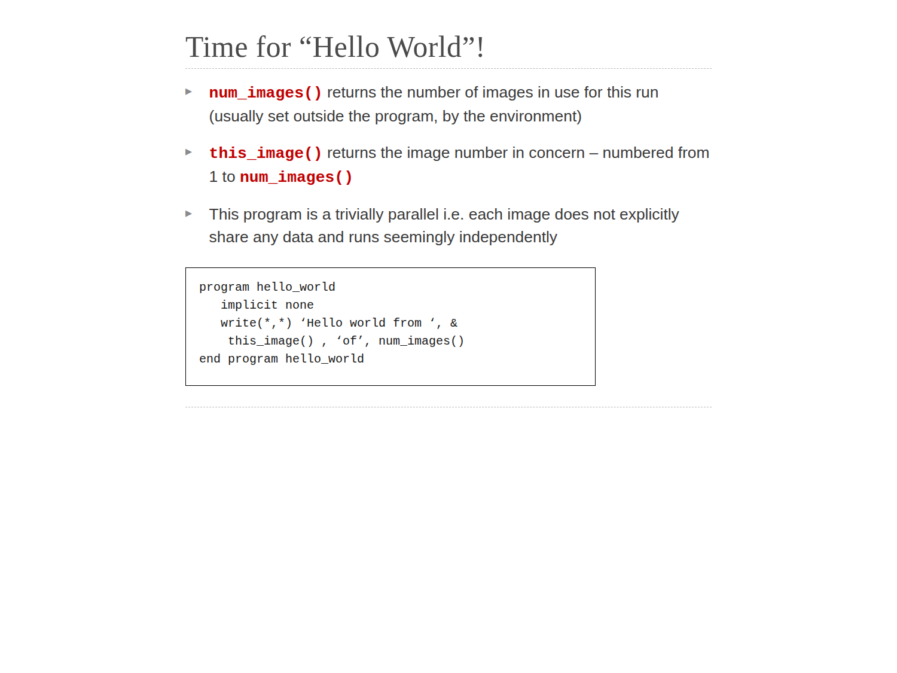Time for “Hello World”!
num_images() returns the number of images in use for this run (usually set outside the program, by the environment)
this_image() returns the image number in concern – numbered from 1 to num_images()
This program is a trivially parallel i.e. each image does not explicitly share any data and runs seemingly independently
program hello_world implicit none write(*,*) ‘Hello world from ‘, & this_image() , ‘of’, num_images() end program hello_world